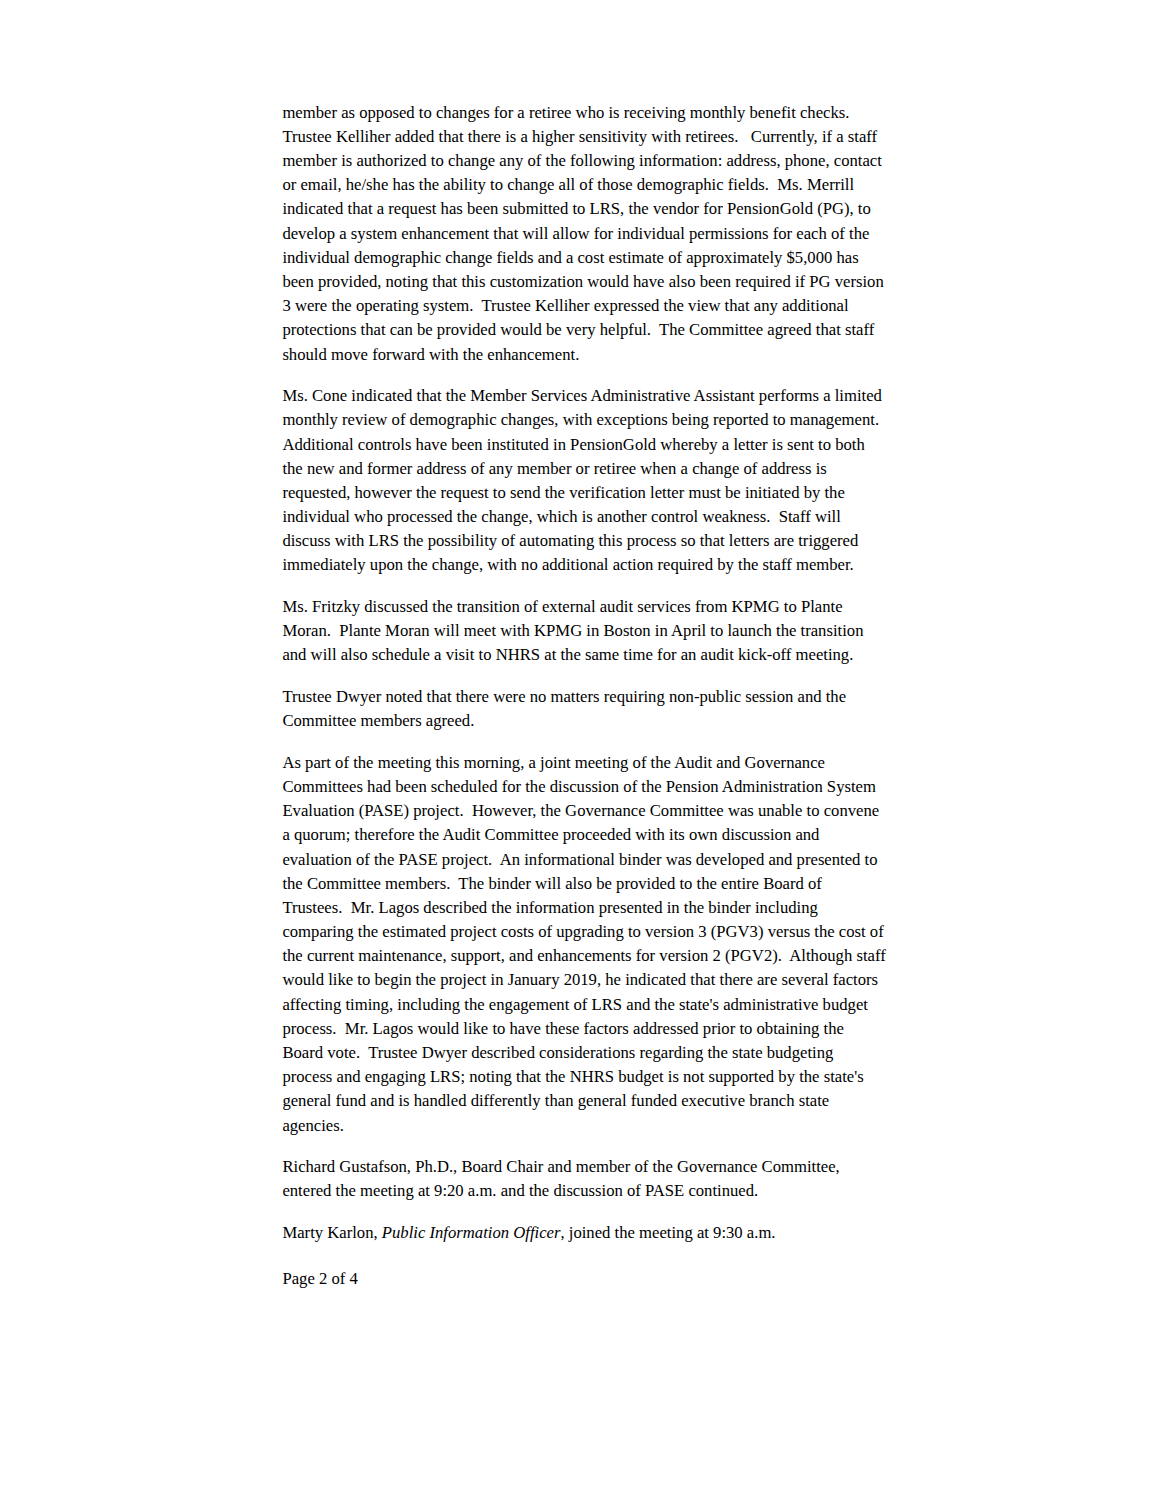member as opposed to changes for a retiree who is receiving monthly benefit checks. Trustee Kelliher added that there is a higher sensitivity with retirees. Currently, if a staff member is authorized to change any of the following information: address, phone, contact or email, he/she has the ability to change all of those demographic fields. Ms. Merrill indicated that a request has been submitted to LRS, the vendor for PensionGold (PG), to develop a system enhancement that will allow for individual permissions for each of the individual demographic change fields and a cost estimate of approximately $5,000 has been provided, noting that this customization would have also been required if PG version 3 were the operating system. Trustee Kelliher expressed the view that any additional protections that can be provided would be very helpful. The Committee agreed that staff should move forward with the enhancement.
Ms. Cone indicated that the Member Services Administrative Assistant performs a limited monthly review of demographic changes, with exceptions being reported to management. Additional controls have been instituted in PensionGold whereby a letter is sent to both the new and former address of any member or retiree when a change of address is requested, however the request to send the verification letter must be initiated by the individual who processed the change, which is another control weakness. Staff will discuss with LRS the possibility of automating this process so that letters are triggered immediately upon the change, with no additional action required by the staff member.
Ms. Fritzky discussed the transition of external audit services from KPMG to Plante Moran. Plante Moran will meet with KPMG in Boston in April to launch the transition and will also schedule a visit to NHRS at the same time for an audit kick-off meeting.
Trustee Dwyer noted that there were no matters requiring non-public session and the Committee members agreed.
As part of the meeting this morning, a joint meeting of the Audit and Governance Committees had been scheduled for the discussion of the Pension Administration System Evaluation (PASE) project. However, the Governance Committee was unable to convene a quorum; therefore the Audit Committee proceeded with its own discussion and evaluation of the PASE project. An informational binder was developed and presented to the Committee members. The binder will also be provided to the entire Board of Trustees. Mr. Lagos described the information presented in the binder including comparing the estimated project costs of upgrading to version 3 (PGV3) versus the cost of the current maintenance, support, and enhancements for version 2 (PGV2). Although staff would like to begin the project in January 2019, he indicated that there are several factors affecting timing, including the engagement of LRS and the state's administrative budget process. Mr. Lagos would like to have these factors addressed prior to obtaining the Board vote. Trustee Dwyer described considerations regarding the state budgeting process and engaging LRS; noting that the NHRS budget is not supported by the state's general fund and is handled differently than general funded executive branch state agencies.
Richard Gustafson, Ph.D., Board Chair and member of the Governance Committee, entered the meeting at 9:20 a.m. and the discussion of PASE continued.
Marty Karlon, Public Information Officer, joined the meeting at 9:30 a.m.
Page 2 of 4